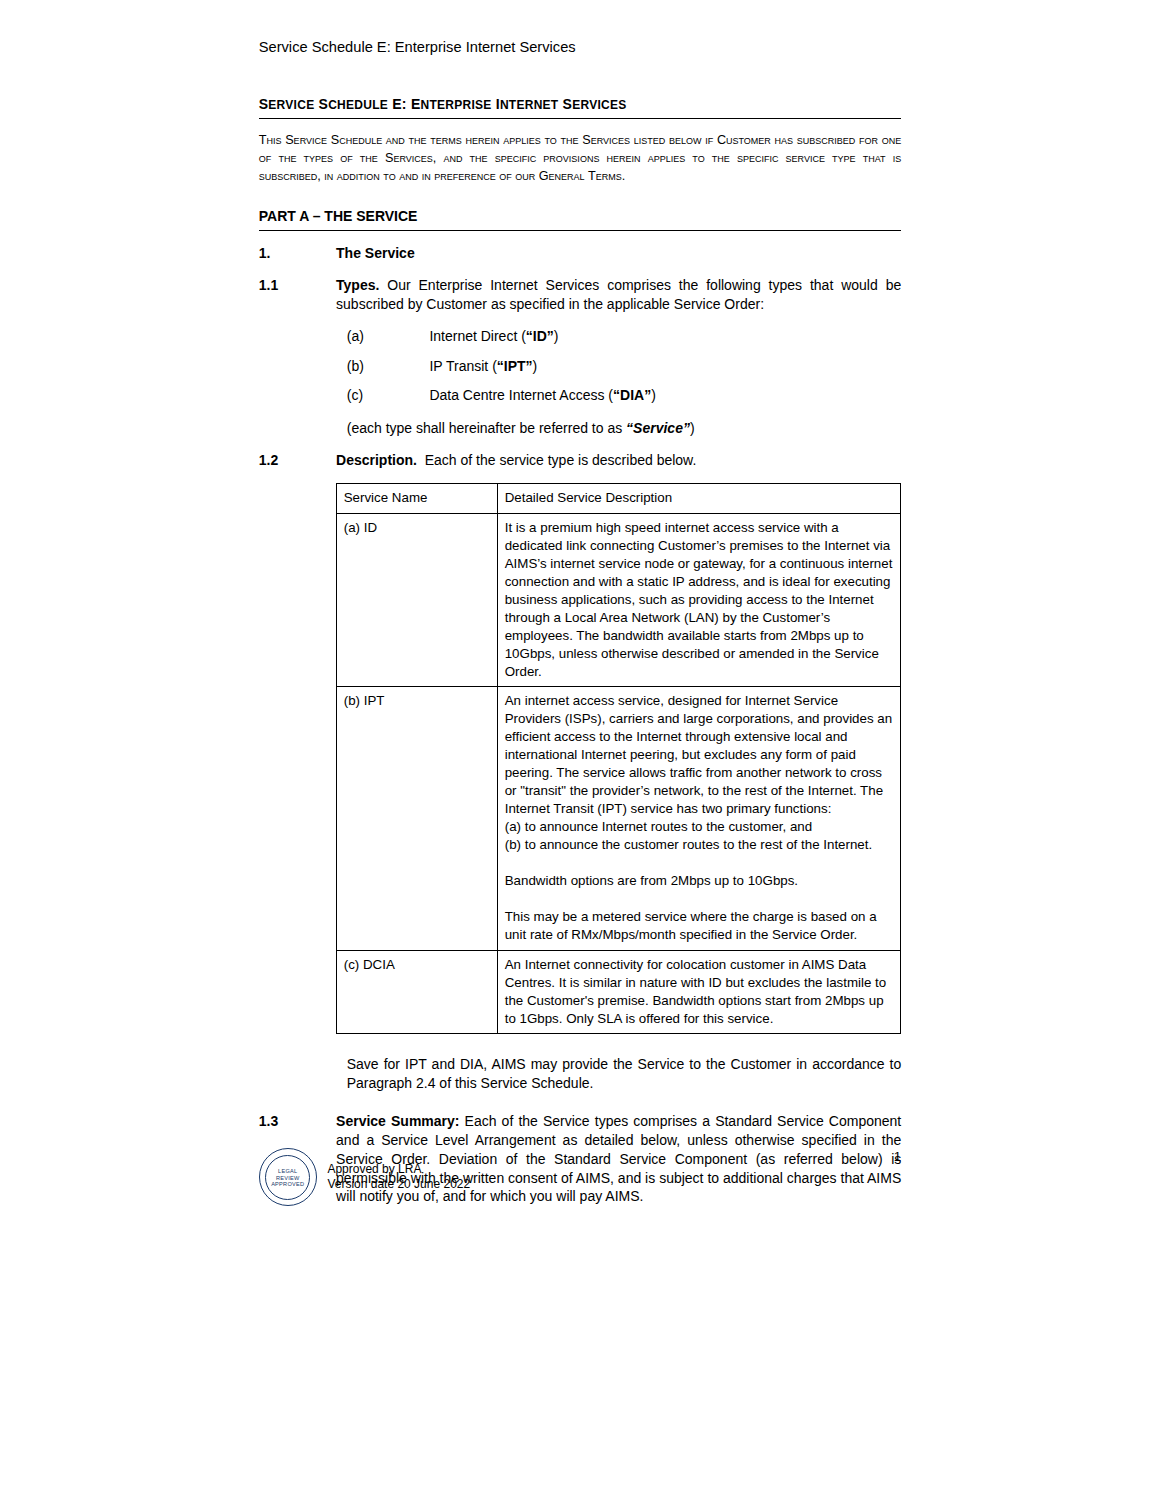Service Schedule E: Enterprise Internet Services
SERVICE SCHEDULE E: ENTERPRISE INTERNET SERVICES
This Service Schedule and the terms herein applies to the Services listed below if Customer has subscribed for one of the types of the Services, and the specific provisions herein applies to the specific service type that is subscribed, in addition to and in preference of our General Terms.
PART A – THE SERVICE
1.
The Service
1.1
Types. Our Enterprise Internet Services comprises the following types that would be subscribed by Customer as specified in the applicable Service Order:
(a) Internet Direct (“ID”)
(b) IP Transit (“IPT”)
(c) Data Centre Internet Access (“DIA”)
(each type shall hereinafter be referred to as “Service”)
1.2
Description. Each of the service type is described below.
| Service Name | Detailed Service Description |
| --- | --- |
| (a) ID | It is a premium high speed internet access service with a dedicated link connecting Customer’s premises to the Internet via AIMS’s internet service node or gateway, for a continuous internet connection and with a static IP address, and is ideal for executing business applications, such as providing access to the Internet through a Local Area Network (LAN) by the Customer’s employees. The bandwidth available starts from 2Mbps up to 10Gbps, unless otherwise described or amended in the Service Order. |
| (b) IPT | An internet access service, designed for Internet Service Providers (ISPs), carriers and large corporations, and provides an efficient access to the Internet through extensive local and international Internet peering, but excludes any form of paid peering. The service allows traffic from another network to cross or "transit" the provider’s network, to the rest of the Internet. The Internet Transit (IPT) service has two primary functions: (a) to announce Internet routes to the customer, and (b) to announce the customer routes to the rest of the Internet. Bandwidth options are from 2Mbps up to 10Gbps. This may be a metered service where the charge is based on a unit rate of RMx/Mbps/month specified in the Service Order. |
| (c) DCIA | An Internet connectivity for colocation customer in AIMS Data Centres. It is similar in nature with ID but excludes the lastmile to the Customer's premise. Bandwidth options start from 2Mbps up to 1Gbps. Only SLA is offered for this service. |
Save for IPT and DIA, AIMS may provide the Service to the Customer in accordance to Paragraph 2.4 of this Service Schedule.
1.3
Service Summary: Each of the Service types comprises a Standard Service Component and a Service Level Arrangement as detailed below, unless otherwise specified in the Service Order. Deviation of the Standard Service Component (as referred below) is permissible with the written consent of AIMS, and is subject to additional charges that AIMS will notify you of, and for which you will pay AIMS.
LEGAL
REVIEW
APPROVED
Approved by LRA
Version date 20 June 2022
1